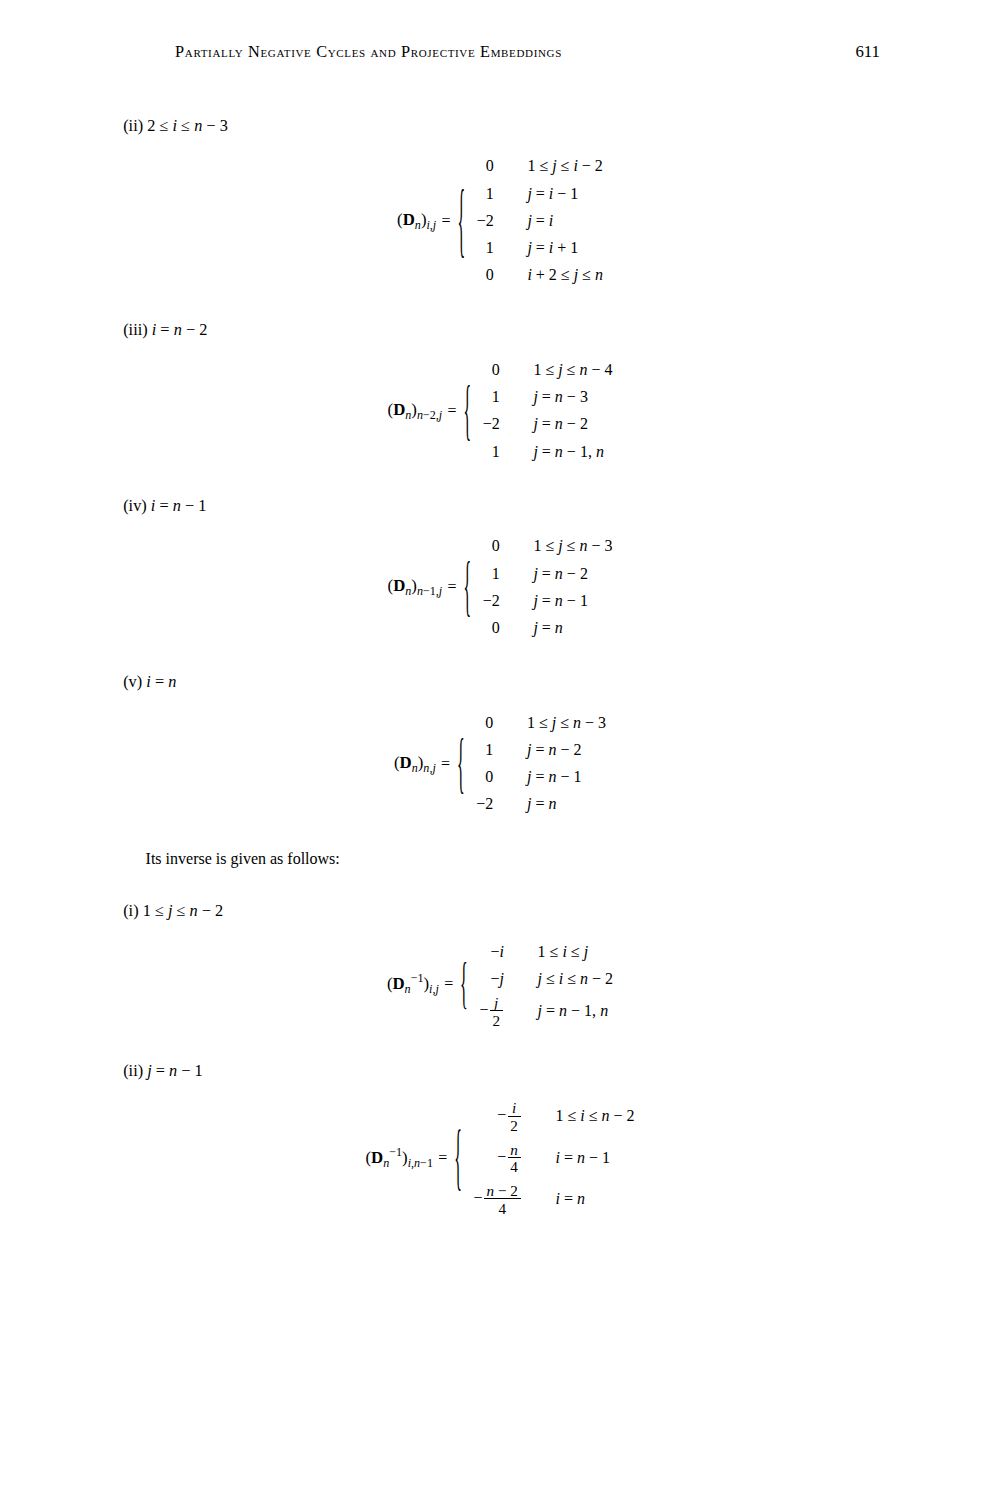Partially Negative Cycles and Projective Embeddings
611
(ii) 2 ≤ i ≤ n − 3
(Dn)i,j = { 01 ≤ j ≤ i − 2 1 j = i − 1 −2 j = i 1 j = i + 1 0 i + 2 ≤ j ≤ n
(iii) i = n − 2
(Dn)n−2,j = { 01 ≤ j ≤ n − 4 1 j = n − 3 −2 j = n − 2 1 j = n − 1, n
(iv) i = n − 1
(Dn)n−1,j = { 01 ≤ j ≤ n − 3 1 j = n − 2 −2 j = n − 1 0 j = n
(v) i = n
(Dn)n,j = { 01 ≤ j ≤ n − 3 1 j = n − 2 0 j = n − 1 −2 j = n
Its inverse is given as follows:
(i) 1 ≤ j ≤ n − 2
(Dn−1)i,j = { −i 1 ≤ i ≤ j −j j ≤ i ≤ n − 2 −j 2 j = n − 1, n
(ii) j = n − 1
(Dn−1)i,n−1 = { −i 21 ≤ i ≤ n − 2 −n 4 i = n − 1 −n − 24 i = n